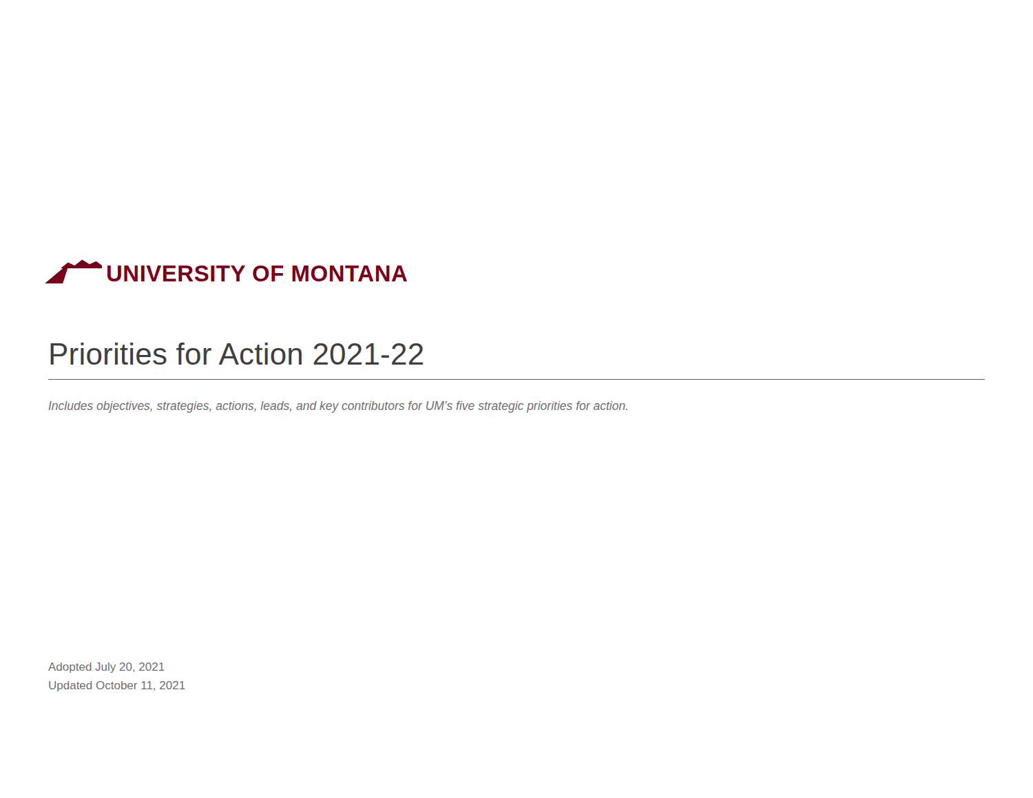UNIVERSITY OF MONTANA
Priorities for Action 2021-22
Includes objectives, strategies, actions, leads, and key contributors for UM’s five strategic priorities for action.
Adopted July 20, 2021
Updated October 11, 2021